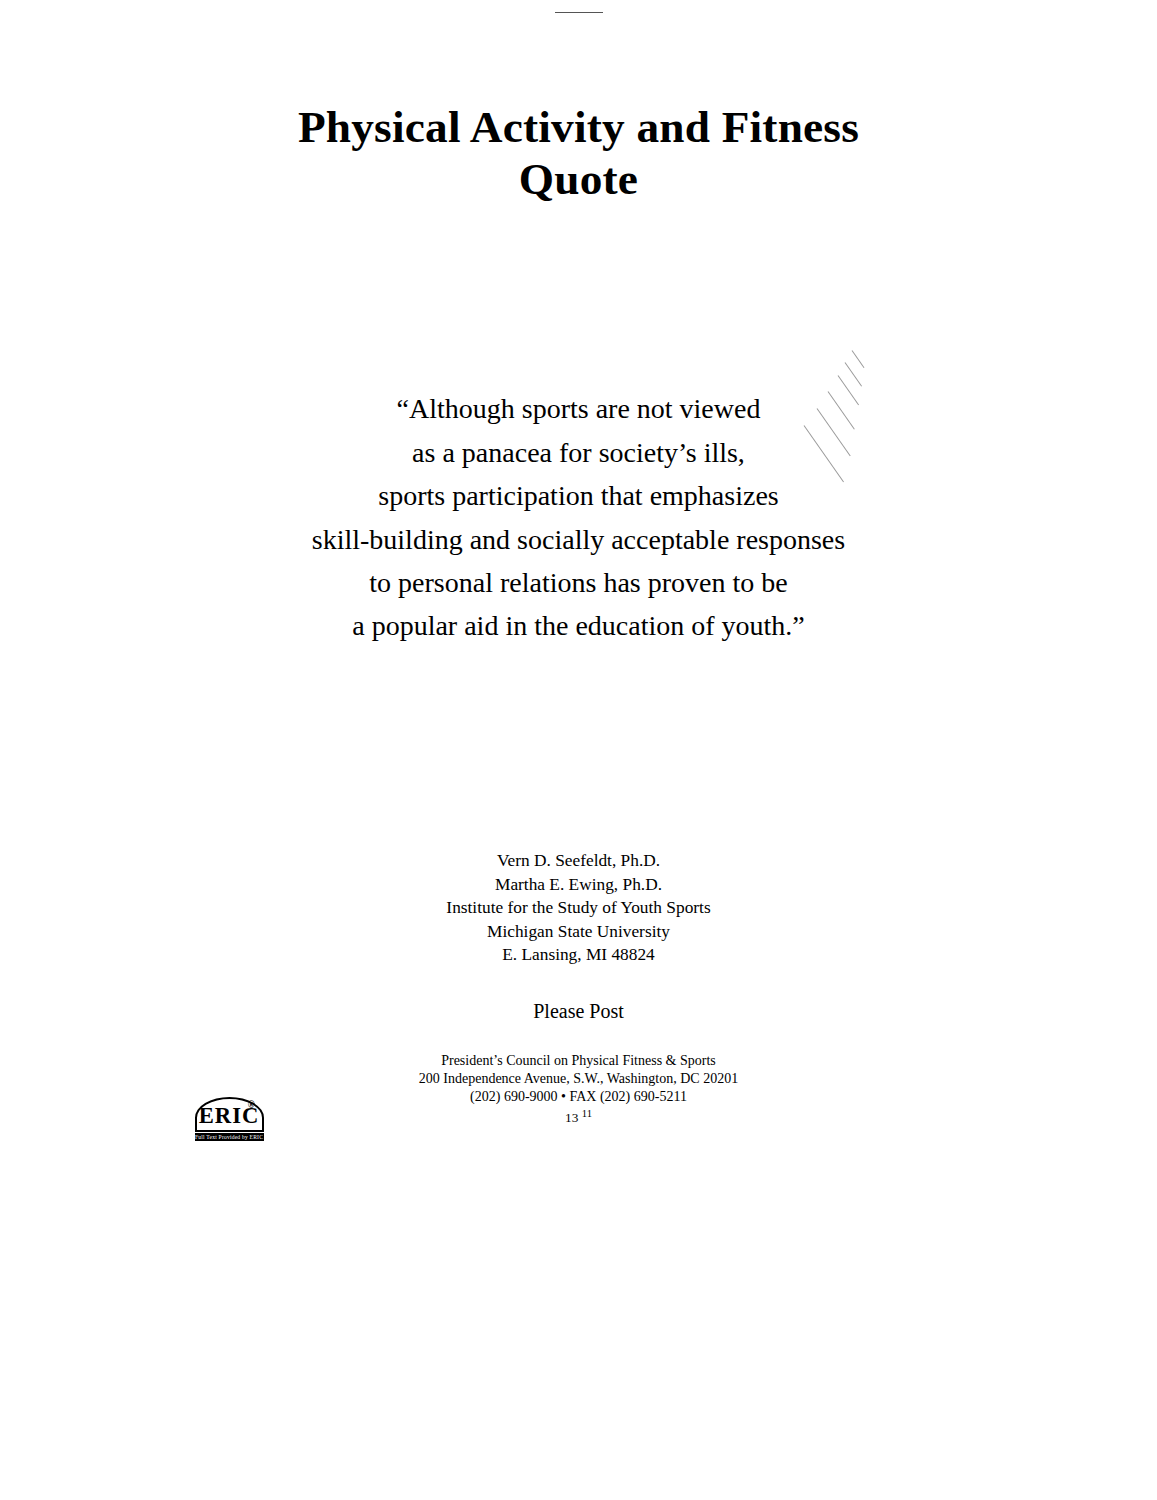Physical Activity and Fitness
Quote
“Although sports are not viewed
as a panacea for society’s ills,
sports participation that emphasizes
skill-building and socially acceptable responses
to personal relations has proven to be
a popular aid in the education of youth.”
Vern D. Seefeldt, Ph.D.
Martha E. Ewing, Ph.D.
Institute for the Study of Youth Sports
Michigan State University
E. Lansing, MI 48824
Please Post
President’s Council on Physical Fitness & Sports
200 Independence Avenue, S.W., Washington, DC 20201
(202) 690-9000 • FAX (202) 690-5211
13 11
ERIC® Full Text Provided by ERIC